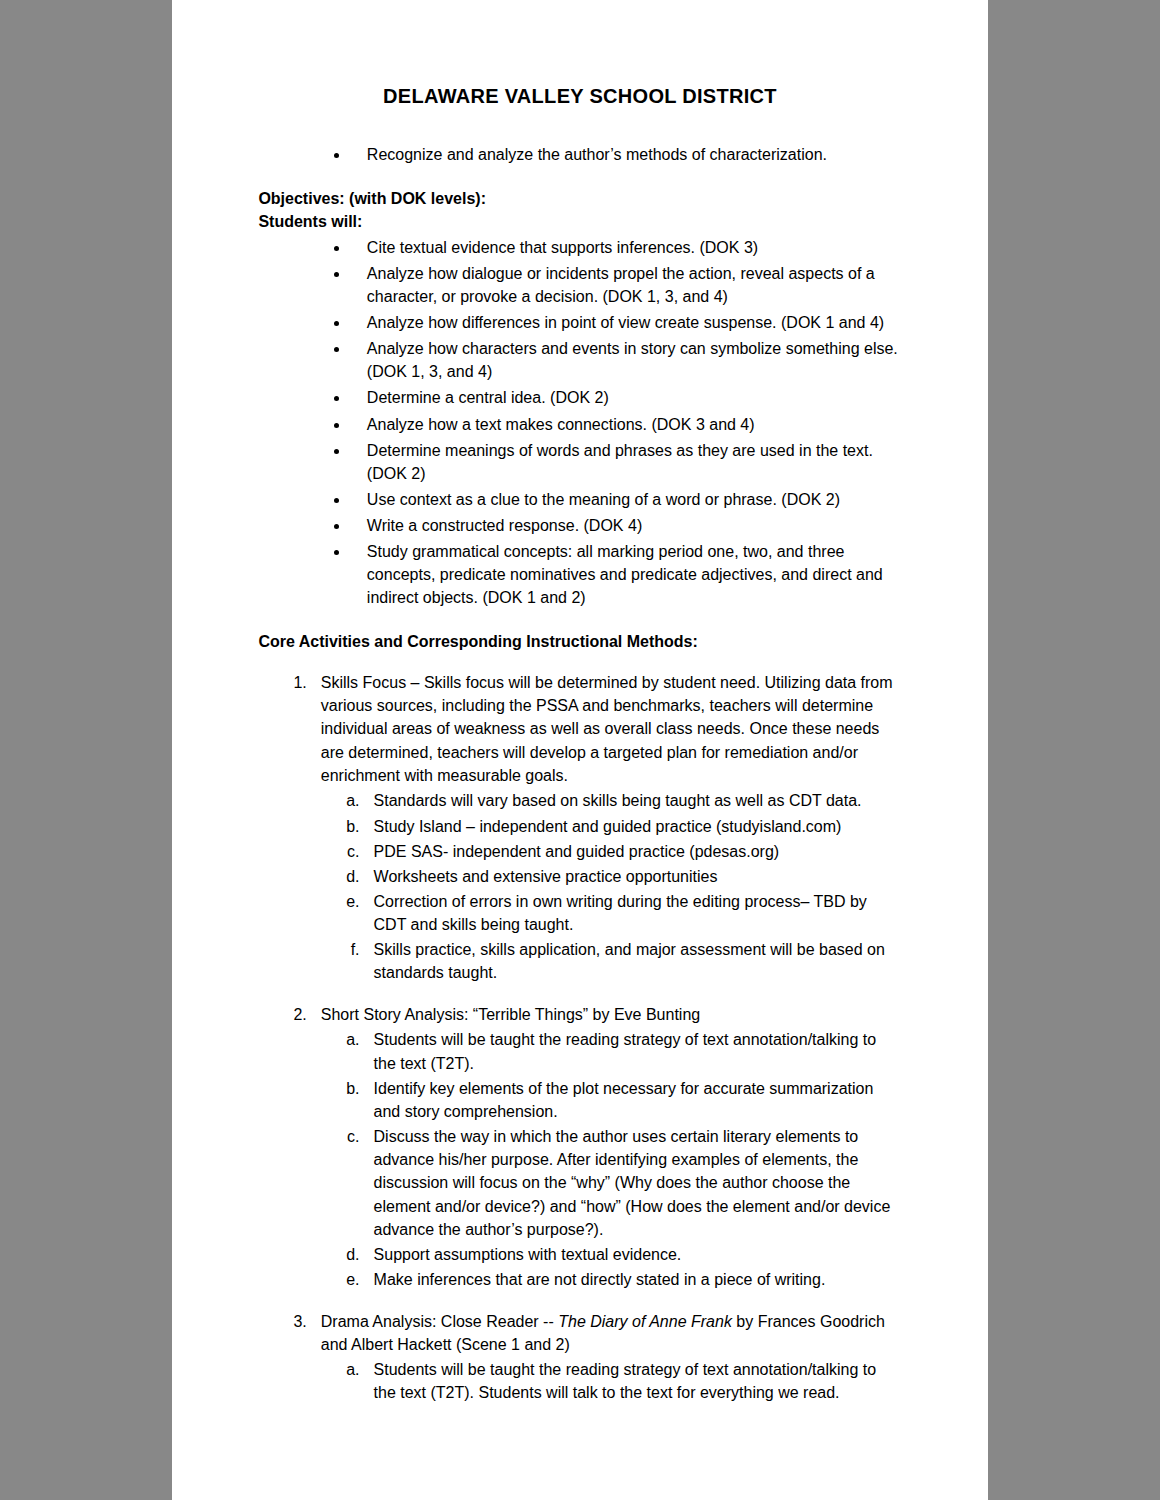DELAWARE VALLEY SCHOOL DISTRICT
Recognize and analyze the author’s methods of characterization.
Objectives: (with DOK levels):
Students will:
Cite textual evidence that supports inferences. (DOK 3)
Analyze how dialogue or incidents propel the action, reveal aspects of a character, or provoke a decision. (DOK 1, 3, and 4)
Analyze how differences in point of view create suspense. (DOK 1 and 4)
Analyze how characters and events in story can symbolize something else. (DOK 1, 3, and 4)
Determine a central idea. (DOK 2)
Analyze how a text makes connections. (DOK 3 and 4)
Determine meanings of words and phrases as they are used in the text. (DOK 2)
Use context as a clue to the meaning of a word or phrase. (DOK 2)
Write a constructed response. (DOK 4)
Study grammatical concepts: all marking period one, two, and three concepts, predicate nominatives and predicate adjectives, and direct and indirect objects. (DOK 1 and 2)
Core Activities and Corresponding Instructional Methods:
Skills Focus – Skills focus will be determined by student need. Utilizing data from various sources, including the PSSA and benchmarks, teachers will determine individual areas of weakness as well as overall class needs. Once these needs are determined, teachers will develop a targeted plan for remediation and/or enrichment with measurable goals.
Standards will vary based on skills being taught as well as CDT data.
Study Island – independent and guided practice (studyisland.com)
PDE SAS- independent and guided practice (pdesas.org)
Worksheets and extensive practice opportunities
Correction of errors in own writing during the editing process– TBD by CDT and skills being taught.
Skills practice, skills application, and major assessment will be based on standards taught.
Short Story Analysis: “Terrible Things” by Eve Bunting
Students will be taught the reading strategy of text annotation/talking to the text (T2T).
Identify key elements of the plot necessary for accurate summarization and story comprehension.
Discuss the way in which the author uses certain literary elements to advance his/her purpose. After identifying examples of elements, the discussion will focus on the “why” (Why does the author choose the element and/or device?) and “how” (How does the element and/or device advance the author’s purpose?).
Support assumptions with textual evidence.
Make inferences that are not directly stated in a piece of writing.
Drama Analysis: Close Reader -- The Diary of Anne Frank by Frances Goodrich and Albert Hackett (Scene 1 and 2)
Students will be taught the reading strategy of text annotation/talking to the text (T2T). Students will talk to the text for everything we read.